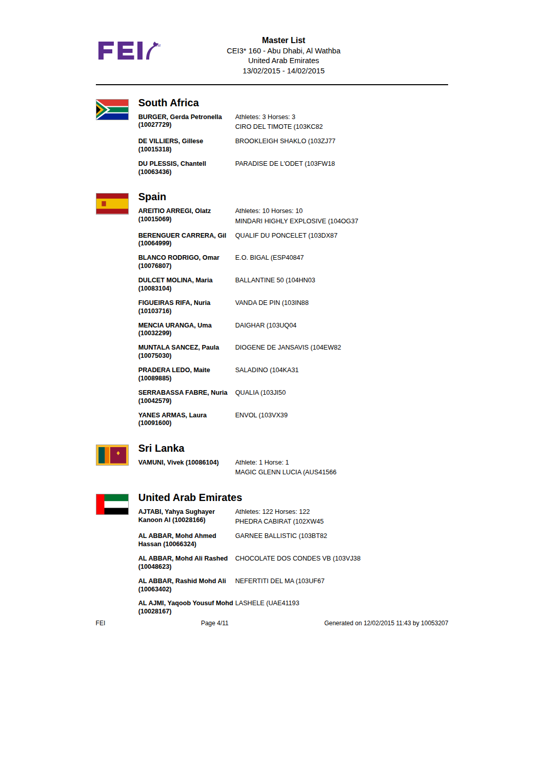TM
Master List
CEI3* 160 - Abu Dhabi, Al Wathba
United Arab Emirates
13/02/2015 - 14/02/2015
South Africa
| BURGER, Gerda Petronella (10027729) | Athletes: 3 Horses: 3 CIRO DEL TIMOTE (103KC82 |
| DE VILLIERS, Gillese (10015318) | BROOKLEIGH SHAKLO (103ZJ77 |
| DU PLESSIS, Chantell (10063436) | PARADISE DE L'ODET (103FW18 |
Spain
| AREITIO ARREGI, Olatz (10015069) | Athletes: 10 Horses: 10 MINDARI HIGHLY EXPLOSIVE (104OG37 |
| BERENGUER CARRERA, Gil (10064999) | QUALIF DU PONCELET (103DX87 |
| BLANCO RODRIGO, Omar (10076807) | E.O. BIGAL (ESP40847 |
| DULCET MOLINA, Maria (10083104) | BALLANTINE 50 (104HN03 |
| FIGUEIRAS RIFA, Nuria (10103716) | VANDA DE PIN (103IN88 |
| MENCIA URANGA, Uma (10032299) | DAIGHAR (103UQ04 |
| MUNTALA SANCEZ, Paula (10075030) | DIOGENE DE JANSAVIS (104EW82 |
| PRADERA LEDO, Maite (10089885) | SALADINO (104KA31 |
| SERRABASSA FABRE, Nuria (10042579) | QUALIA (103JI50 |
| YANES ARMAS, Laura (10091600) | ENVOL (103VX39 |
Sri Lanka
| VAMUNI, Vivek (10086104) | Athlete: 1 Horse: 1 MAGIC GLENN LUCIA (AUS41566 |
United Arab Emirates
| AJTABI, Yahya Sughayer Kanoon Al (10028166) | Athletes: 122 Horses: 122 PHEDRA CABIRAT (102XW45 |
| AL ABBAR, Mohd Ahmed Hassan (10066324) | GARNEE BALLISTIC (103BT82 |
| AL ABBAR, Mohd Ali Rashed (10048623) | CHOCOLATE DOS CONDES VB (103VJ38 |
| AL ABBAR, Rashid Mohd Ali (10063402) | NEFERTITI DEL MA (103UF67 |
| AL AJMI, Yaqoob Yousuf Mohd (10028167) | LASHELE (UAE41193 |
FEI
Page 4/11
Generated on 12/02/2015 11:43 by 10053207